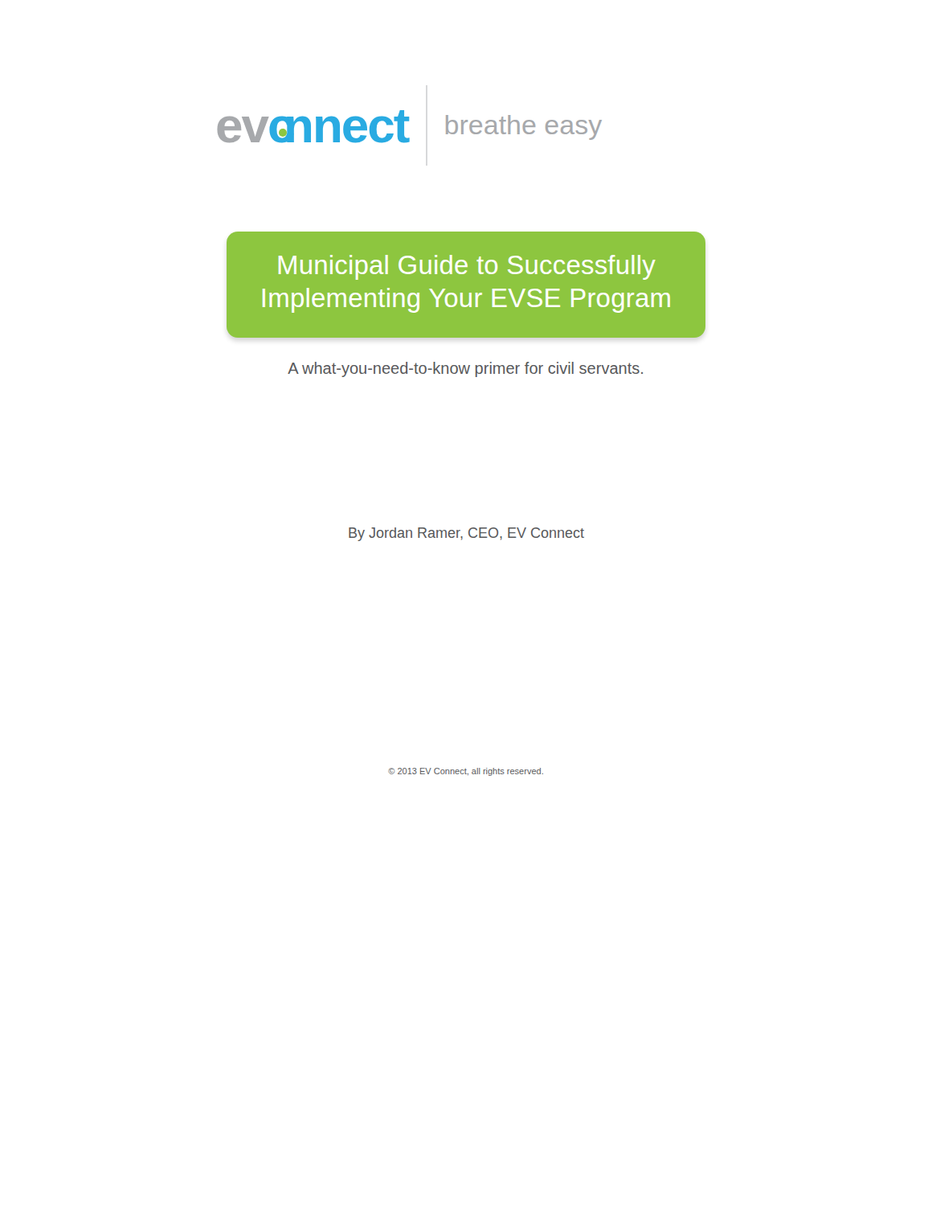ev c nnect
breathe easy
Municipal Guide to Successfully Implementing Your EVSE Program
A what-you-need-to-know primer for civil servants.
By Jordan Ramer, CEO, EV Connect
© 2013 EV Connect, all rights reserved.